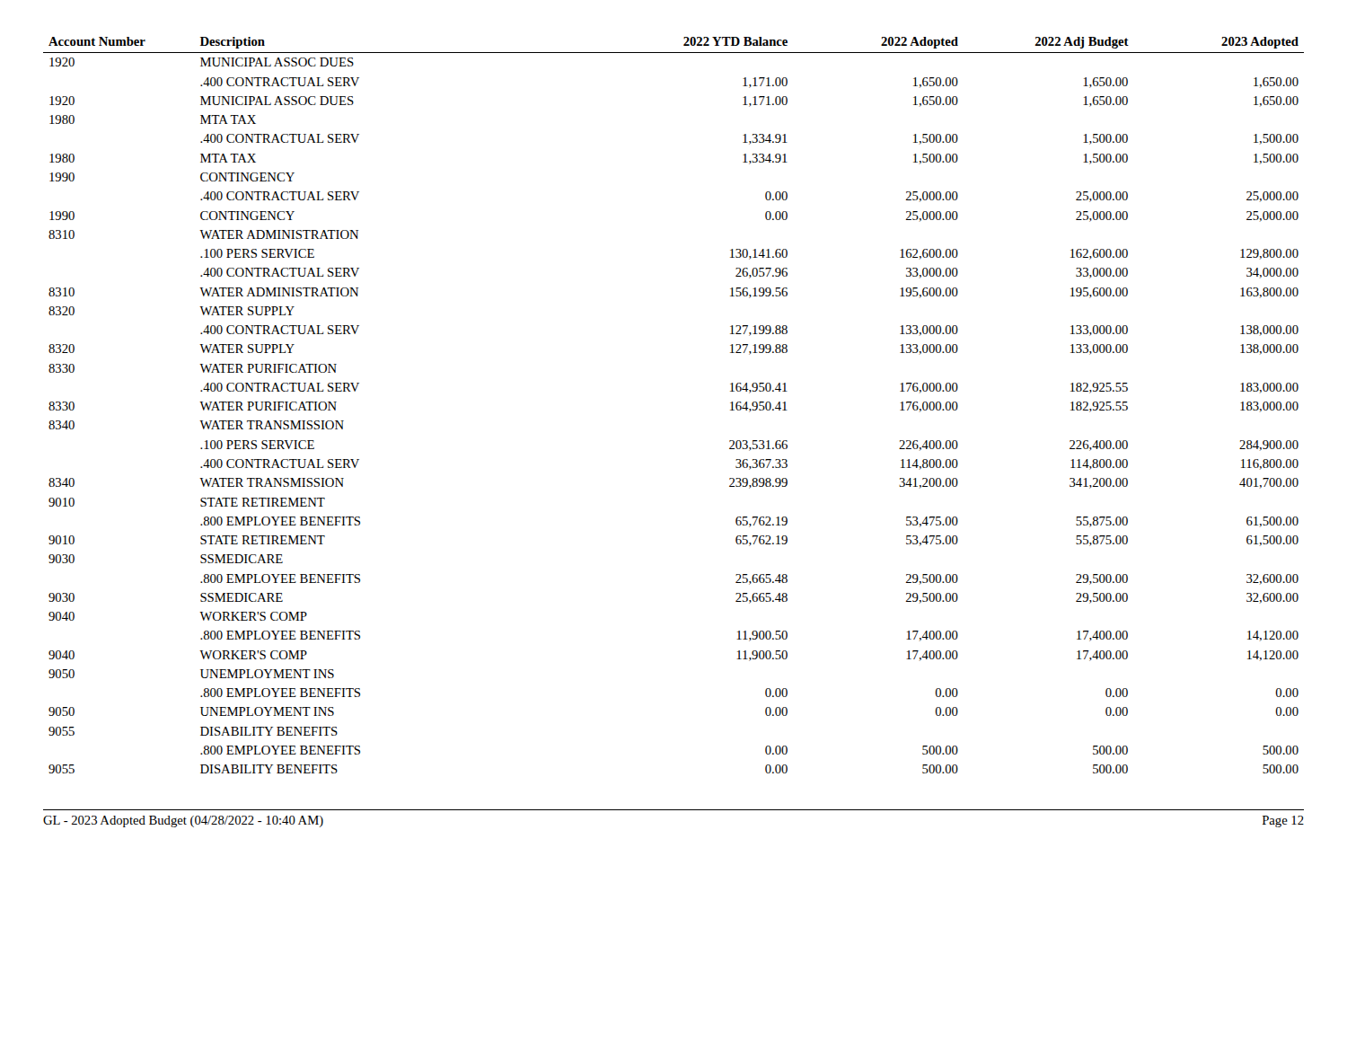| Account Number | Description | 2022 YTD Balance | 2022 Adopted | 2022 Adj Budget | 2023 Adopted |
| --- | --- | --- | --- | --- | --- |
| 1920 | MUNICIPAL ASSOC DUES | | | | |
| | .400 CONTRACTUAL SERV | 1,171.00 | 1,650.00 | 1,650.00 | 1,650.00 |
| 1920 | MUNICIPAL ASSOC DUES | 1,171.00 | 1,650.00 | 1,650.00 | 1,650.00 |
| 1980 | MTA TAX | | | | |
| | .400 CONTRACTUAL SERV | 1,334.91 | 1,500.00 | 1,500.00 | 1,500.00 |
| 1980 | MTA TAX | 1,334.91 | 1,500.00 | 1,500.00 | 1,500.00 |
| 1990 | CONTINGENCY | | | | |
| | .400 CONTRACTUAL SERV | 0.00 | 25,000.00 | 25,000.00 | 25,000.00 |
| 1990 | CONTINGENCY | 0.00 | 25,000.00 | 25,000.00 | 25,000.00 |
| 8310 | WATER ADMINISTRATION | | | | |
| | .100 PERS SERVICE | 130,141.60 | 162,600.00 | 162,600.00 | 129,800.00 |
| | .400 CONTRACTUAL SERV | 26,057.96 | 33,000.00 | 33,000.00 | 34,000.00 |
| 8310 | WATER ADMINISTRATION | 156,199.56 | 195,600.00 | 195,600.00 | 163,800.00 |
| 8320 | WATER SUPPLY | | | | |
| | .400 CONTRACTUAL SERV | 127,199.88 | 133,000.00 | 133,000.00 | 138,000.00 |
| 8320 | WATER SUPPLY | 127,199.88 | 133,000.00 | 133,000.00 | 138,000.00 |
| 8330 | WATER PURIFICATION | | | | |
| | .400 CONTRACTUAL SERV | 164,950.41 | 176,000.00 | 182,925.55 | 183,000.00 |
| 8330 | WATER PURIFICATION | 164,950.41 | 176,000.00 | 182,925.55 | 183,000.00 |
| 8340 | WATER TRANSMISSION | | | | |
| | .100 PERS SERVICE | 203,531.66 | 226,400.00 | 226,400.00 | 284,900.00 |
| | .400 CONTRACTUAL SERV | 36,367.33 | 114,800.00 | 114,800.00 | 116,800.00 |
| 8340 | WATER TRANSMISSION | 239,898.99 | 341,200.00 | 341,200.00 | 401,700.00 |
| 9010 | STATE RETIREMENT | | | | |
| | .800 EMPLOYEE BENEFITS | 65,762.19 | 53,475.00 | 55,875.00 | 61,500.00 |
| 9010 | STATE RETIREMENT | 65,762.19 | 53,475.00 | 55,875.00 | 61,500.00 |
| 9030 | SSMEDICARE | | | | |
| | .800 EMPLOYEE BENEFITS | 25,665.48 | 29,500.00 | 29,500.00 | 32,600.00 |
| 9030 | SSMEDICARE | 25,665.48 | 29,500.00 | 29,500.00 | 32,600.00 |
| 9040 | WORKER'S COMP | | | | |
| | .800 EMPLOYEE BENEFITS | 11,900.50 | 17,400.00 | 17,400.00 | 14,120.00 |
| 9040 | WORKER'S COMP | 11,900.50 | 17,400.00 | 17,400.00 | 14,120.00 |
| 9050 | UNEMPLOYMENT INS | | | | |
| | .800 EMPLOYEE BENEFITS | 0.00 | 0.00 | 0.00 | 0.00 |
| 9050 | UNEMPLOYMENT INS | 0.00 | 0.00 | 0.00 | 0.00 |
| 9055 | DISABILITY BENEFITS | | | | |
| | .800 EMPLOYEE BENEFITS | 0.00 | 500.00 | 500.00 | 500.00 |
| 9055 | DISABILITY BENEFITS | 0.00 | 500.00 | 500.00 | 500.00 |
GL - 2023 Adopted Budget (04/28/2022 - 10:40 AM) Page 12